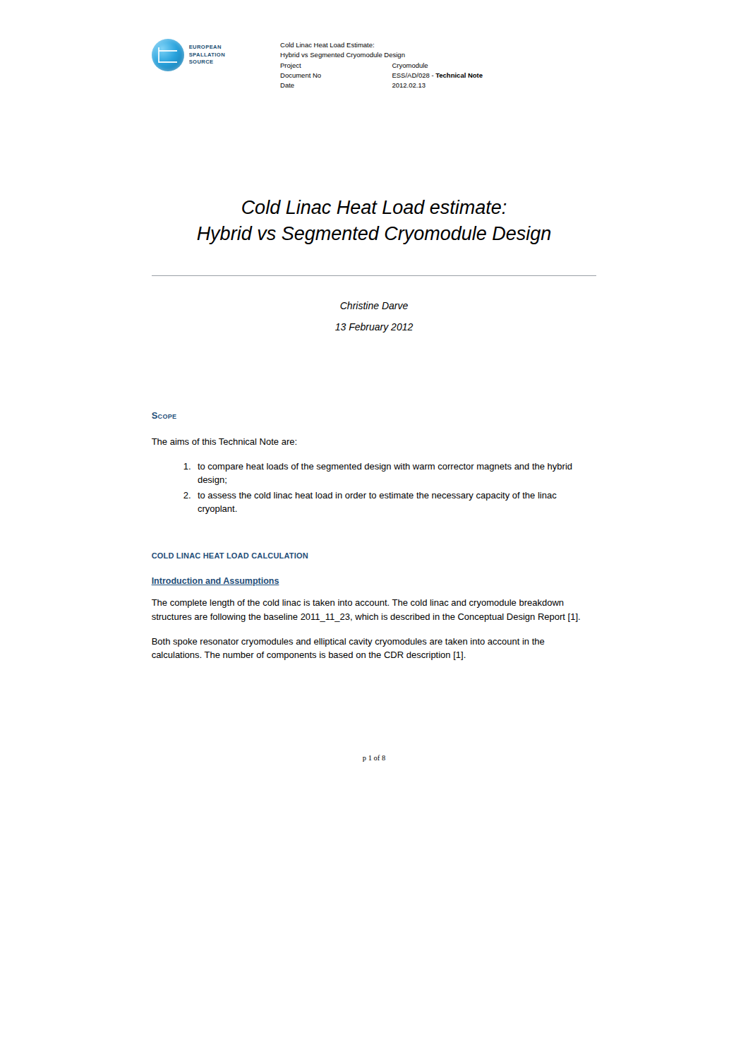European
Spallation
Source
Cold Linac Heat Load Estimate:
Hybrid vs Segmented Cryomodule Design
| Project | Cryomodule |
| Document No | ESS/AD/028 - Technical Note |
| Date | 2012.02.13 |
Cold Linac Heat Load estimate: Hybrid vs Segmented Cryomodule Design
Christine Darve
13 February 2012
Scope
The aims of this Technical Note are:
to compare heat loads of the segmented design with warm corrector magnets and the hybrid design;
to assess the cold linac heat load in order to estimate the necessary capacity of the linac cryoplant.
Cold Linac Heat Load Calculation
Introduction and Assumptions
The complete length of the cold linac is taken into account. The cold linac and cryomodule breakdown structures are following the baseline 2011_11_23, which is described in the Conceptual Design Report [1].
Both spoke resonator cryomodules and elliptical cavity cryomodules are taken into account in the calculations. The number of components is based on the CDR description [1].
p 1 of 8